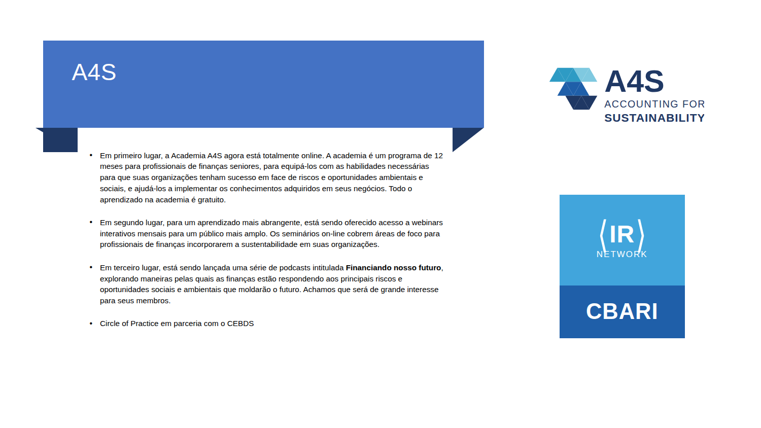A4S
Em primeiro lugar, a Academia A4S agora está totalmente online. A academia é um programa de 12 meses para profissionais de finanças seniores, para equipá-los com as habilidades necessárias para que suas organizações tenham sucesso em face de riscos e oportunidades ambientais e sociais, e ajudá-los a implementar os conhecimentos adquiridos em seus negócios. Todo o aprendizado na academia é gratuito.
Em segundo lugar, para um aprendizado mais abrangente, está sendo oferecido acesso a webinars interativos mensais para um público mais amplo. Os seminários on-line cobrem áreas de foco para profissionais de finanças incorporarem a sustentabilidade em suas organizações.
Em terceiro lugar, está sendo lançada uma série de podcasts intitulada Financiando nosso futuro, explorando maneiras pelas quais as finanças estão respondendo aos principais riscos e oportunidades sociais e ambientais que moldarão o futuro. Achamos que será de grande interesse para seus membros.
Circle of Practice em parceria com o CEBDS
A4S ACCOUNTING FOR SUSTAINABILITY
⟨ IR ⟩
NETWORK
CBARI